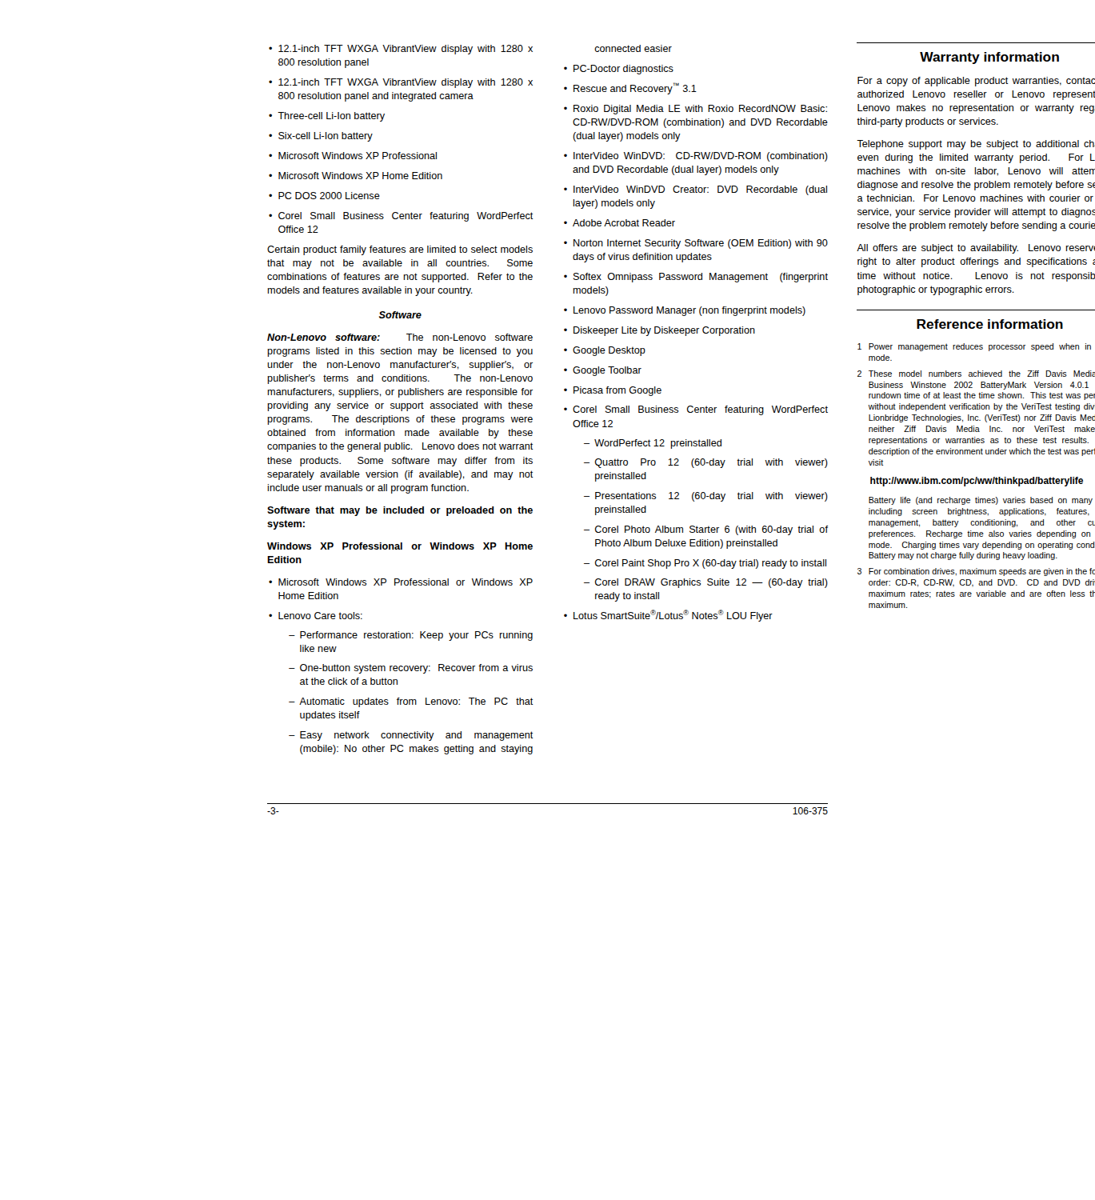12.1-inch TFT WXGA VibrantView display with 1280 x 800 resolution panel
12.1-inch TFT WXGA VibrantView display with 1280 x 800 resolution panel and integrated camera
Three-cell Li-Ion battery
Six-cell Li-Ion battery
Microsoft Windows XP Professional
Microsoft Windows XP Home Edition
PC DOS 2000 License
Corel Small Business Center featuring WordPerfect Office 12
Certain product family features are limited to select models that may not be available in all countries. Some combinations of features are not supported. Refer to the models and features available in your country.
Software
Non-Lenovo software: The non-Lenovo software programs listed in this section may be licensed to you under the non-Lenovo manufacturer′s, supplier′s, or publisher′s terms and conditions. The non-Lenovo manufacturers, suppliers, or publishers are responsible for providing any service or support associated with these programs. The descriptions of these programs were obtained from information made available by these companies to the general public. Lenovo does not warrant these products. Some software may differ from its separately available version (if available), and may not include user manuals or all program function.
Software that may be included or preloaded on the system:
Windows XP Professional or Windows XP Home Edition
Microsoft Windows XP Professional or Windows XP Home Edition
Lenovo Care tools:
Performance restoration: Keep your PCs running like new
One-button system recovery: Recover from a virus at the click of a button
Automatic updates from Lenovo: The PC that updates itself
Easy network connectivity and management (mobile): No other PC makes getting and staying connected easier
PC-Doctor diagnostics
Rescue and Recovery™ 3.1
Roxio Digital Media LE with Roxio RecordNOW Basic: CD-RW/DVD-ROM (combination) and DVD Recordable (dual layer) models only
InterVideo WinDVD: CD-RW/DVD-ROM (combination) and DVD Recordable (dual layer) models only
InterVideo WinDVD Creator: DVD Recordable (dual layer) models only
Adobe Acrobat Reader
Norton Internet Security Software (OEM Edition) with 90 days of virus definition updates
Softex Omnipass Password Management (fingerprint models)
Lenovo Password Manager (non fingerprint models)
Diskeeper Lite by Diskeeper Corporation
Google Desktop
Google Toolbar
Picasa from Google
Corel Small Business Center featuring WordPerfect Office 12
WordPerfect 12 preinstalled
Quattro Pro 12 (60-day trial with viewer) preinstalled
Presentations 12 (60-day trial with viewer) preinstalled
Corel Photo Album Starter 6 (with 60-day trial of Photo Album Deluxe Edition) preinstalled
Corel Paint Shop Pro X (60-day trial) ready to install
Corel DRAW Graphics Suite 12 — (60-day trial) ready to install
Lotus SmartSuite®/Lotus® Notes® LOU Flyer
Warranty information
For a copy of applicable product warranties, contact your authorized Lenovo reseller or Lenovo representative. Lenovo makes no representation or warranty regarding third-party products or services.
Telephone support may be subject to additional charges, even during the limited warranty period. For Lenovo machines with on-site labor, Lenovo will attempt to diagnose and resolve the problem remotely before sending a technician. For Lenovo machines with courier or depot service, your service provider will attempt to diagnose and resolve the problem remotely before sending a courier.
All offers are subject to availability. Lenovo reserves the right to alter product offerings and specifications at any time without notice. Lenovo is not responsible for photographic or typographic errors.
Reference information
1
Power management reduces processor speed when in battery mode.
2
These model numbers achieved the Ziff Davis Media Inc.′s Business Winstone 2002 BatteryMark Version 4.0.1 battery rundown time of at least the time shown. This test was performed without independent verification by the VeriTest testing division of Lionbridge Technologies, Inc. (VeriTest) nor Ziff Davis Media Inc.; neither Ziff Davis Media Inc. nor VeriTest makes any representations or warranties as to these test results. For a description of the environment under which the test was performed, visit
http://www.ibm.com/pc/ww/thinkpad/batterylife
Battery life (and recharge times) varies based on many factors including screen brightness, applications, features, power management, battery conditioning, and other customer preferences. Recharge time also varies depending on system mode. Charging times vary depending on operating conditions. Battery may not charge fully during heavy loading.
3
For combination drives, maximum speeds are given in the following order: CD-R, CD-RW, CD, and DVD. CD and DVD drives list maximum rates; rates are variable and are often less than the maximum.
-3- 106-375